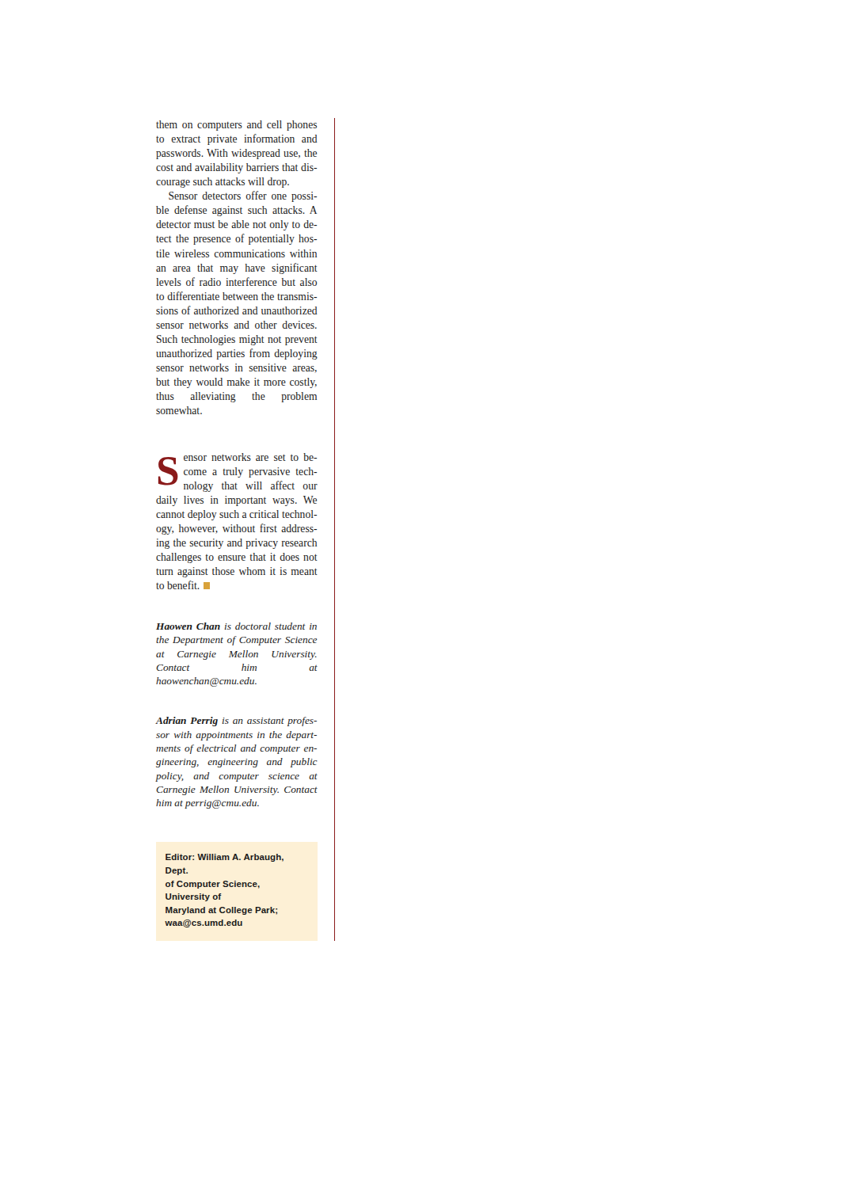them on computers and cell phones to extract private information and passwords. With widespread use, the cost and availability barriers that discourage such attacks will drop.
Sensor detectors offer one possible defense against such attacks. A detector must be able not only to detect the presence of potentially hostile wireless communications within an area that may have significant levels of radio interference but also to differentiate between the transmissions of authorized and unauthorized sensor networks and other devices. Such technologies might not prevent unauthorized parties from deploying sensor networks in sensitive areas, but they would make it more costly, thus alleviating the problem somewhat.
Sensor networks are set to become a truly pervasive technology that will affect our daily lives in important ways. We cannot deploy such a critical technology, however, without first addressing the security and privacy research challenges to ensure that it does not turn against those whom it is meant to benefit.
Haowen Chan is doctoral student in the Department of Computer Science at Carnegie Mellon University. Contact him at haowenchan@cmu.edu.
Adrian Perrig is an assistant professor with appointments in the departments of electrical and computer engineering, engineering and public policy, and computer science at Carnegie Mellon University. Contact him at perrig@cmu.edu.
Editor: William A. Arbaugh, Dept.
of Computer Science, University of
Maryland at College Park;
waa@cs.umd.edu